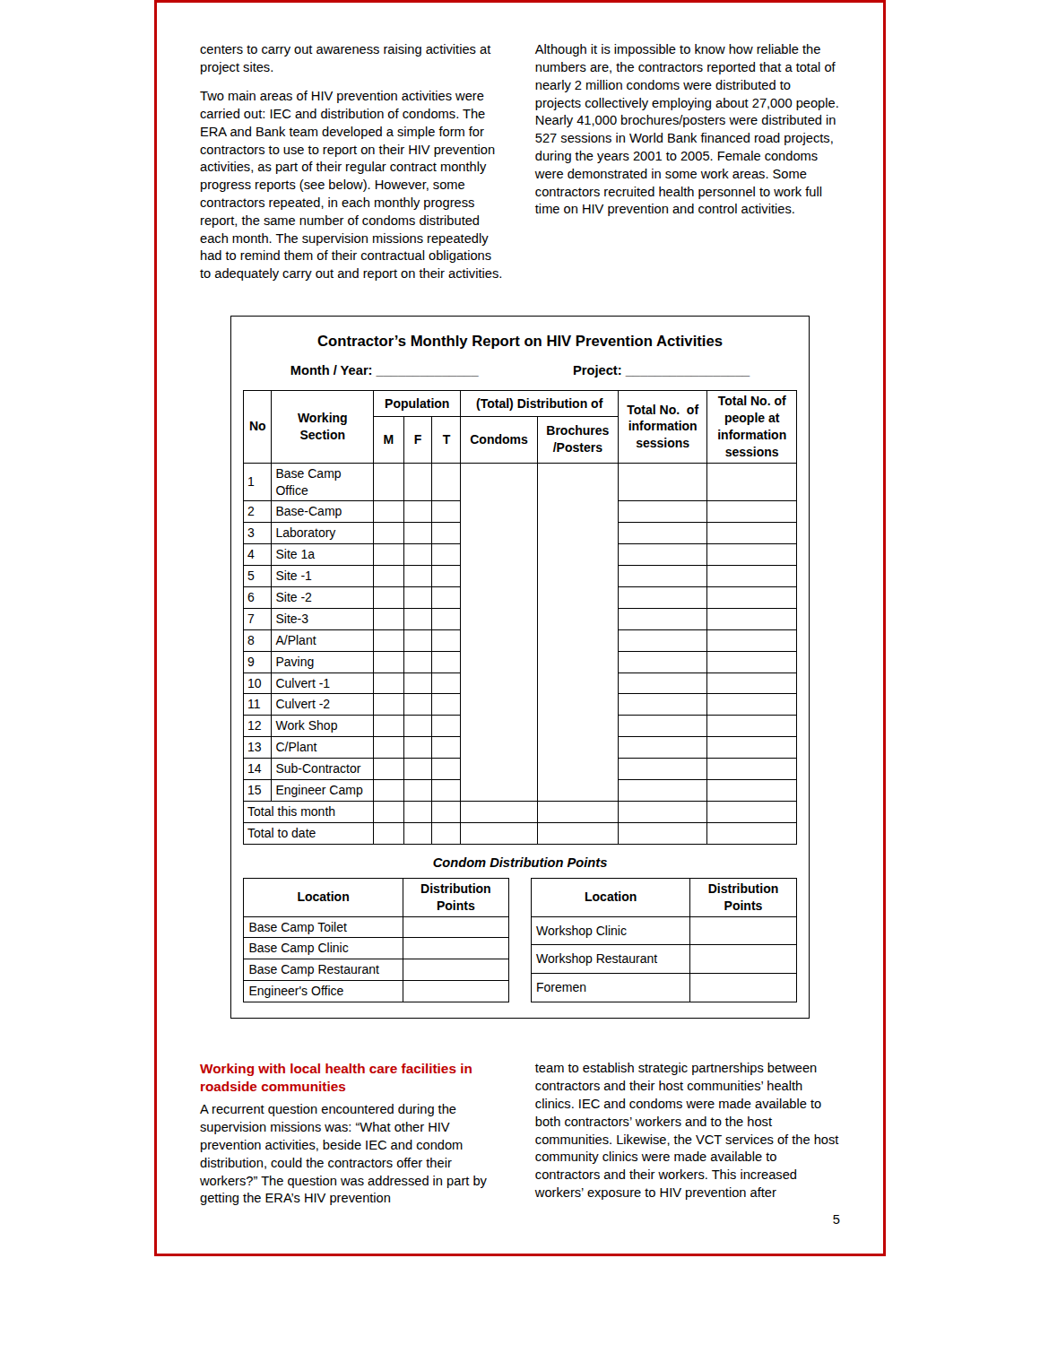centers to carry out awareness raising activities at project sites.
Two main areas of HIV prevention activities were carried out: IEC and distribution of condoms. The ERA and Bank team developed a simple form for contractors to use to report on their HIV prevention activities, as part of their regular contract monthly progress reports (see below). However, some contractors repeated, in each monthly progress report, the same number of condoms distributed each month. The supervision missions repeatedly had to remind them of their contractual obligations to adequately carry out and report on their activities.
Although it is impossible to know how reliable the numbers are, the contractors reported that a total of nearly 2 million condoms were distributed to projects collectively employing about 27,000 people. Nearly 41,000 brochures/posters were distributed in 527 sessions in World Bank financed road projects, during the years 2001 to 2005. Female condoms were demonstrated in some work areas. Some contractors recruited health personnel to work full time on HIV prevention and control activities.
Contractor’s Monthly Report on HIV Prevention Activities
Month / Year: ______________
Project: _________________
| No | Working Section | Population | (Total) Distribution of | Total No. of information sessions | Total No. of people at information sessions |
| --- | --- | --- | --- | --- | --- |
| M | F | T | Condoms | Brochures /Posters |
| 1 | Base Camp Office | | | | | | | |
| 2 | Base-Camp | | | | | |
| 3 | Laboratory | | | | | |
| 4 | Site 1a | | | | | |
| 5 | Site -1 | | | | | |
| 6 | Site -2 | | | | | |
| 7 | Site-3 | | | | | |
| 8 | A/Plant | | | | | |
| 9 | Paving | | | | | |
| 10 | Culvert -1 | | | | | |
| 11 | Culvert -2 | | | | | |
| 12 | Work Shop | | | | | |
| 13 | C/Plant | | | | | |
| 14 | Sub-Contractor | | | | | |
| 15 | Engineer Camp | | | | | |
| Total this month | | | | | | | |
| Total to date | | | | | | | |
Condom Distribution Points
| Location | Distribution Points |
| --- | --- |
| Base Camp Toilet | |
| Base Camp Clinic | |
| Base Camp Restaurant | |
| Engineer's Office | |
| Location | Distribution Points |
| --- | --- |
| Workshop Clinic | |
| Workshop Restaurant | |
| Foremen | |
Working with local health care facilities in roadside communities
A recurrent question encountered during the supervision missions was: “What other HIV prevention activities, beside IEC and condom distribution, could the contractors offer their workers?” The question was addressed in part by getting the ERA’s HIV prevention
team to establish strategic partnerships between contractors and their host communities’ health clinics. IEC and condoms were made available to both contractors’ workers and to the host communities. Likewise, the VCT services of the host community clinics were made available to contractors and their workers. This increased workers’ exposure to HIV prevention after
5